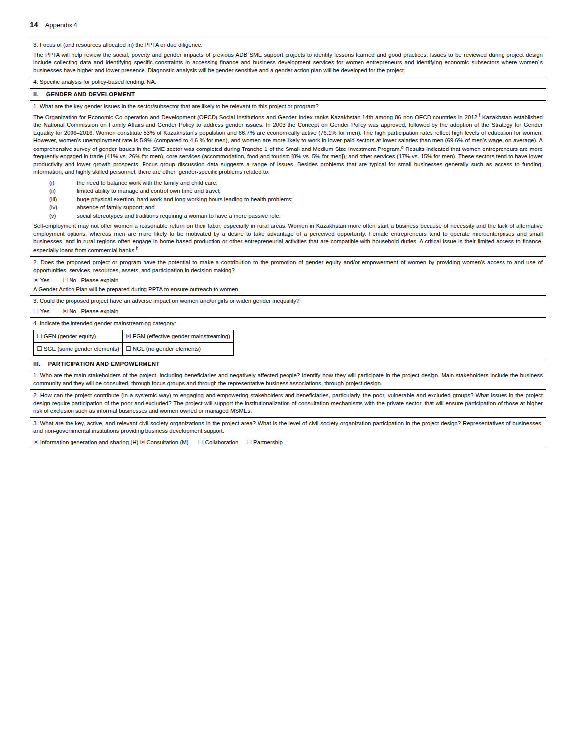14 Appendix 4
| 3. Focus of (and resources allocated in) the PPTA or due diligence. The PPTA will help review the social, poverty and gender impacts of previous ADB SME support projects to identify lessons learned and good practices. Issues to be reviewed during project design include collecting data and identifying specific constraints in accessing finance and business development services for women entrepreneurs and identifying economic subsectors where women´s businesses have higher and lower presence. Diagnostic analysis will be gender sensitive and a gender action plan will be developed for the project. |
| 4. Specific analysis for policy-based lending. NA. |
| II. GENDER AND DEVELOPMENT |
| 1. What are the key gender issues in the sector/subsector that are likely to be relevant to this project or program? The Organization for Economic Co-operation and Development (OECD) Social Institutions and Gender Index ranks Kazakhstan 14th among 86 non-OECD countries in 2012. f Kazakhstan established the National Commission on Family Affairs and Gender Policy to address gender issues. In 2003 the Concept on Gender Policy was approved, followed by the adoption of the Strategy for Gender Equality for 2006–2016. Women constitute 53% of Kazakhstan's population and 66.7% are economically active (76.1% for men). The high participation rates reflect high levels of education for women. However, women's unemployment rate is 5.9% (compared to 4.6 % for men), and women are more likely to work in lower-paid sectors at lower salaries than men (69.6% of men's wage, on average). A comprehensive survey of gender issues in the SME sector was completed during Tranche 1 of the Small and Medium Size Investment Program. g Results indicated that women entrepreneurs are more frequently engaged in trade (41% vs. 26% for men), core services (accommodation, food and tourism [8% vs. 5% for men]), and other services (17% vs. 15% for men). These sectors tend to have lower productivity and lower growth prospects. Focus group discussion data suggests a range of issues. Besides problems that are typical for small businesses generally such as access to funding, information, and highly skilled personnel, there are other gender-specific problems related to: (i) the need to balance work with the family and child care; (ii) limited ability to manage and control own time and travel; (iii) huge physical exertion, hard work and long working hours leading to health problems; (iv) absence of family support; and (v) social stereotypes and traditions requiring a woman to have a more passive role. Self-employment may not offer women a reasonable return on their labor, especially in rural areas. Women in Kazakhstan more often start a business because of necessity and the lack of alternative employment options, whereas men are more likely to be motivated by a desire to take advantage of a perceived opportunity. Female entrepreneurs tend to operate microenterprises and small businesses, and in rural regions often engage in home-based production or other entrepreneurial activities that are compatible with household duties. A critical issue is their limited access to finance, especially loans from commercial banks. h |
| 2. Does the proposed project or program have the potential to make a contribution to the promotion of gender equity and/or empowerment of women by providing women's access to and use of opportunities, services, resources, assets, and participation in decision making? ☒ Yes ☐ No Please explain A Gender Action Plan will be prepared during PPTA to ensure outreach to women. |
| 3. Could the proposed project have an adverse impact on women and/or girls or widen gender inequality? ☐ Yes ☒ No Please explain |
| 4. Indicate the intended gender mainstreaming category: / ☐ GEN (gender equity) / ☒ EGM (effective gender mainstreaming) / / ☐ SGE (some gender elements) / ☐ NGE (no gender elements) / |
| III. PARTICIPATION AND EMPOWERMENT |
| 1. Who are the main stakeholders of the project, including beneficiaries and negatively affected people? Identify how they will participate in the project design. Main stakeholders include the business community and they will be consulted, through focus groups and through the representative business associations, through project design. |
| 2. How can the project contribute (in a systemic way) to engaging and empowering stakeholders and beneficiaries, particularly, the poor, vulnerable and excluded groups? What issues in the project design require participation of the poor and excluded? The project will support the institutionalization of consultation mechanisms with the private sector, that will ensure participation of those at higher risk of exclusion such as informal businesses and women owned or managed MSMEs. |
| 3. What are the key, active, and relevant civil society organizations in the project area? What is the level of civil society organization participation in the project design? Representatives of businesses, and non-governmental institutions providing business development support. ☒ Information generation and sharing (H) ☒ Consultation (M) ☐ Collaboration ☐ Partnership |